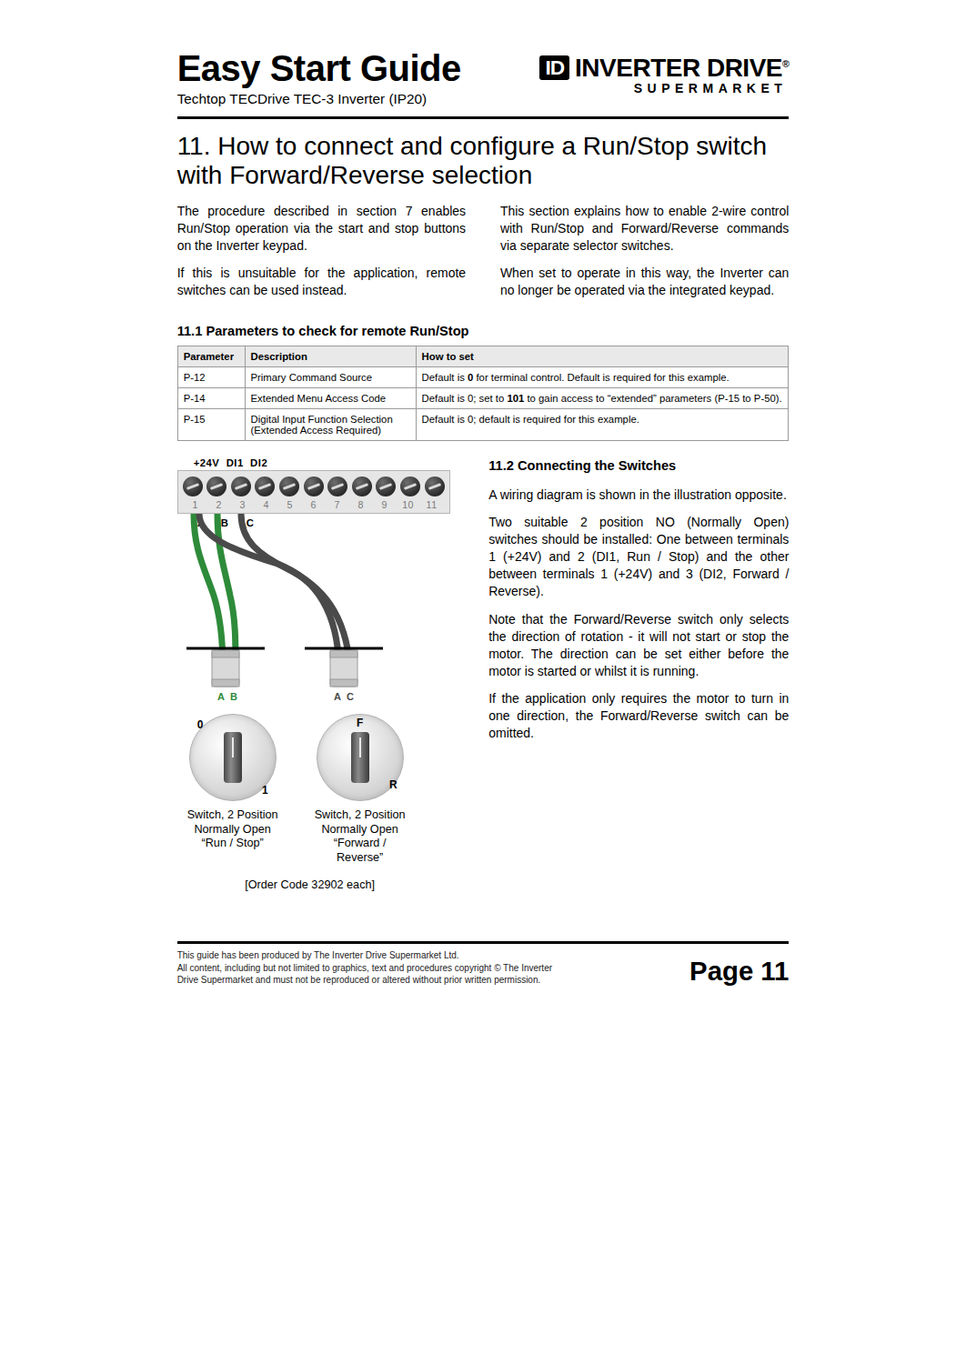Easy Start Guide
Techtop TECDrive TEC-3 Inverter (IP20)
ID INVERTER DRIVE®
SUPERMARKET
11. How to connect and configure a Run/Stop switch with Forward/Reverse selection
The procedure described in section 7 enables Run/Stop operation via the start and stop buttons on the Inverter keypad.
If this is unsuitable for the application, remote switches can be used instead.
This section explains how to enable 2-wire control with Run/Stop and Forward/Reverse commands via separate selector switches.
When set to operate in this way, the Inverter can no longer be operated via the integrated keypad.
11.1 Parameters to check for remote Run/Stop
| Parameter | Description | How to set |
| --- | --- | --- |
| P-12 | Primary Command Source | Default is 0 for terminal control. Default is required for this example. |
| P-14 | Extended Menu Access Code | Default is 0; set to 101 to gain access to “extended” parameters (P-15 to P-50). |
| P-15 | Digital Input Function Selection (Extended Access Required) | Default is 0; default is required for this example. |
+24V DI1 DI2
123456 7891011
A B C A B A C
0 1
Switch, 2 Position
Normally Open
“Run / Stop”
F R
Switch, 2 Position
Normally Open
“Forward / Reverse”
[Order Code 32902 each]
11.2 Connecting the Switches
A wiring diagram is shown in the illustration opposite.
Two suitable 2 position NO (Normally Open) switches should be installed: One between terminals 1 (+24V) and 2 (DI1, Run / Stop) and the other between terminals 1 (+24V) and 3 (DI2, Forward / Reverse).
Note that the Forward/Reverse switch only selects the direction of rotation - it will not start or stop the motor. The direction can be set either before the motor is started or whilst it is running.
If the application only requires the motor to turn in one direction, the Forward/Reverse switch can be omitted.
This guide has been produced by The Inverter Drive Supermarket Ltd.
All content, including but not limited to graphics, text and procedures copyright © The Inverter
Drive Supermarket and must not be reproduced or altered without prior written permission.
Page 11